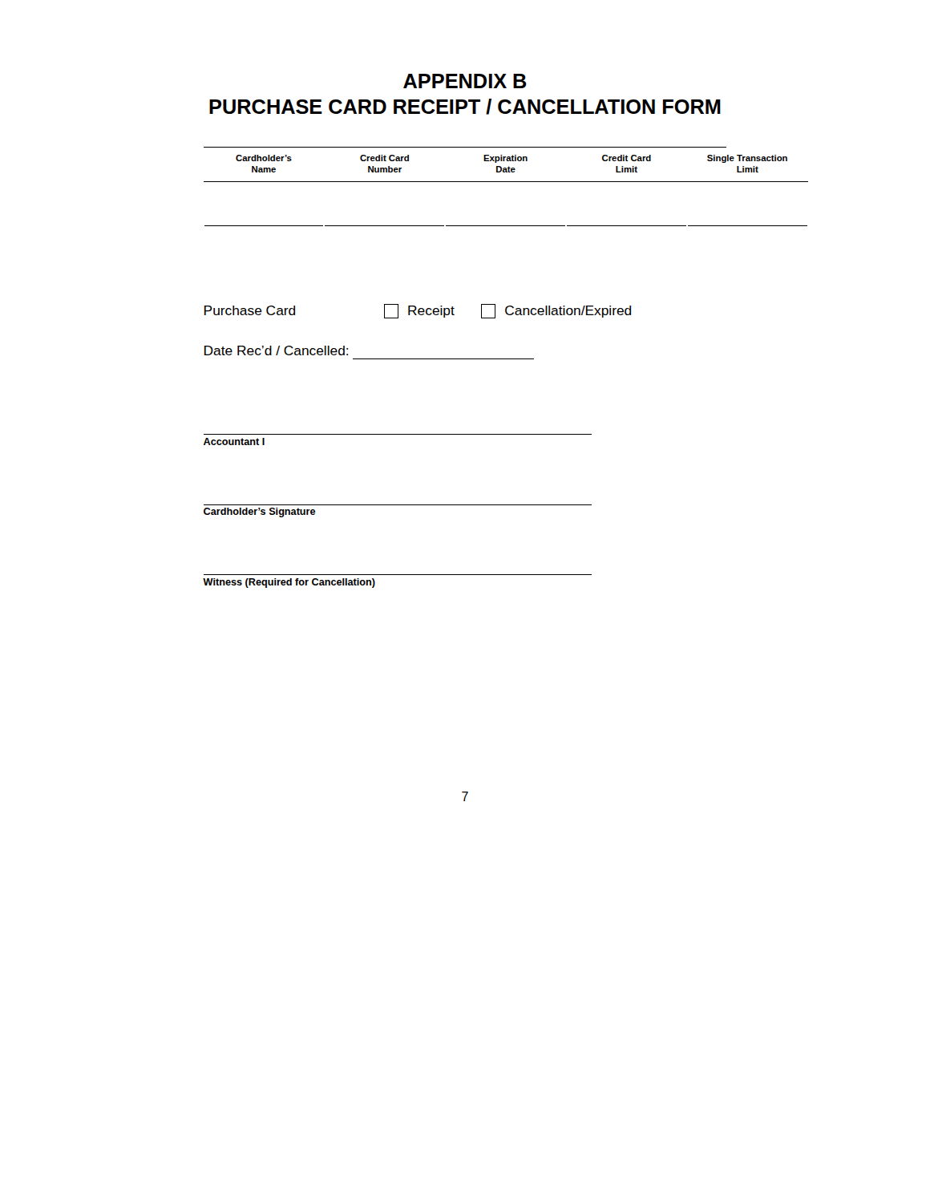APPENDIX BPURCHASE CARD RECEIPT / CANCELLATION FORM
| Cardholder’s Name | Credit Card Number | Expiration Date | Credit Card Limit | Single Transaction Limit |
| --- | --- | --- | --- | --- |
Purchase Card Receipt Cancellation/Expired
Date Rec’d / Cancelled:
Accountant I
Cardholder’s Signature
Witness (Required for Cancellation)
7